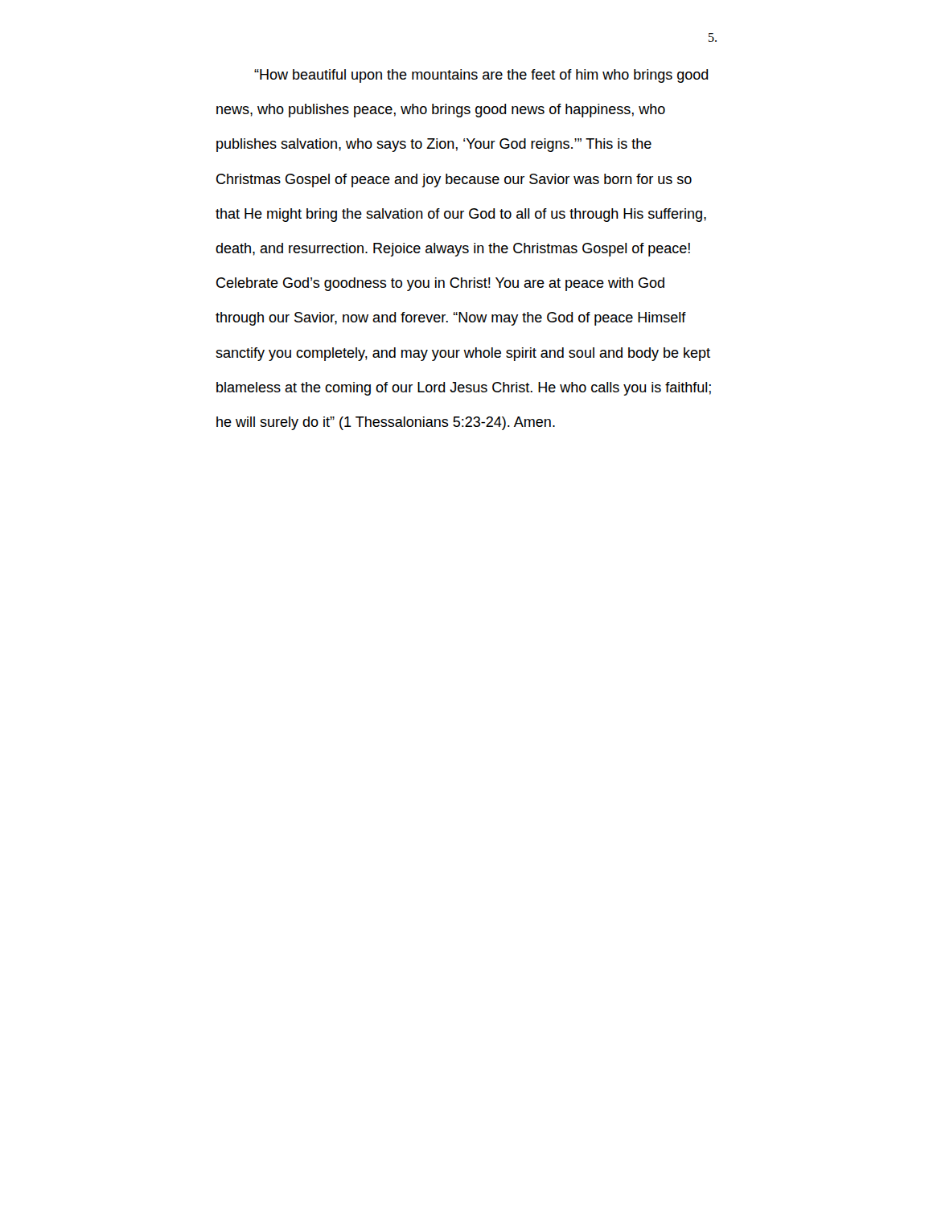5.
“How beautiful upon the mountains are the feet of him who brings good news, who publishes peace, who brings good news of happiness, who publishes salvation, who says to Zion, ‘Your God reigns.’” This is the Christmas Gospel of peace and joy because our Savior was born for us so that He might bring the salvation of our God to all of us through His suffering, death, and resurrection. Rejoice always in the Christmas Gospel of peace! Celebrate God’s goodness to you in Christ! You are at peace with God through our Savior, now and forever. “Now may the God of peace Himself sanctify you completely, and may your whole spirit and soul and body be kept blameless at the coming of our Lord Jesus Christ. He who calls you is faithful; he will surely do it” (1 Thessalonians 5:23-24). Amen.